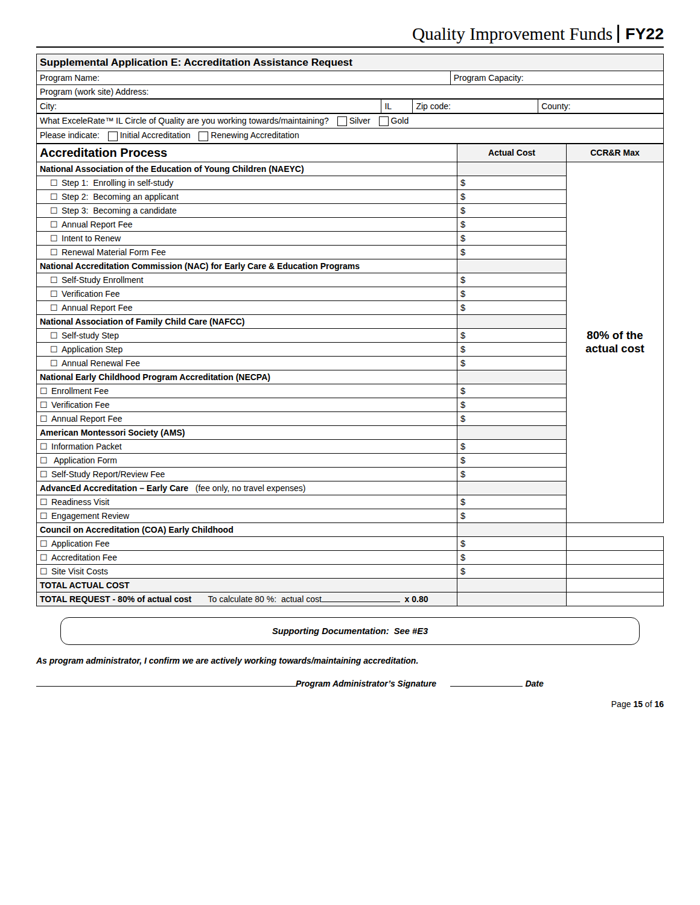Quality Improvement Funds FY22
| Supplemental Application E: Accreditation Assistance Request |
| Program Name: | Program Capacity: |
| Program (work site) Address: |
| City: | IL | Zip code: | County: |
| What ExceleRate™ IL Circle of Quality are you working towards/maintaining? Silver Gold |
| Please indicate: Initial Accreditation Renewing Accreditation |
| Accreditation Process | Actual Cost | CCR&R Max |
| National Association of the Education of Young Children (NAEYC) | | 80% of the actual cost |
| ☐ Step 1: Enrolling in self-study | $ |
| ☐ Step 2: Becoming an applicant | $ |
| ☐ Step 3: Becoming a candidate | $ |
| ☐ Annual Report Fee | $ |
| ☐ Intent to Renew | $ |
| ☐ Renewal Material Form Fee | $ |
| National Accreditation Commission (NAC) for Early Care & Education Programs | |
| ☐ Self-Study Enrollment | $ |
| ☐ Verification Fee | $ |
| ☐ Annual Report Fee | $ |
| National Association of Family Child Care (NAFCC) | |
| ☐ Self-study Step | $ |
| ☐ Application Step | $ |
| ☐ Annual Renewal Fee | $ |
| National Early Childhood Program Accreditation (NECPA) | |
| ☐ Enrollment Fee | $ |
| ☐ Verification Fee | $ |
| ☐ Annual Report Fee | $ |
| American Montessori Society (AMS) | |
| ☐ Information Packet | $ |
| ☐ Application Form | $ |
| ☐ Self-Study Report/Review Fee | $ |
| AdvancEd Accreditation – Early Care (fee only, no travel expenses) | |
| ☐ Readiness Visit | $ |
| ☐ Engagement Review | $ |
| Council on Accreditation (COA) Early Childhood | |
| ☐ Application Fee | $ | |
| ☐ Accreditation Fee | $ | |
| ☐ Site Visit Costs | $ | |
| TOTAL ACTUAL COST | | |
| TOTAL REQUEST - 80% of actual cost To calculate 80 %: actual cost x 0.80 | | |
Supporting Documentation: See #E3
As program administrator, I confirm we are actively working towards/maintaining accreditation.
Program Administrator’s Signature Date
Page 15 of 16